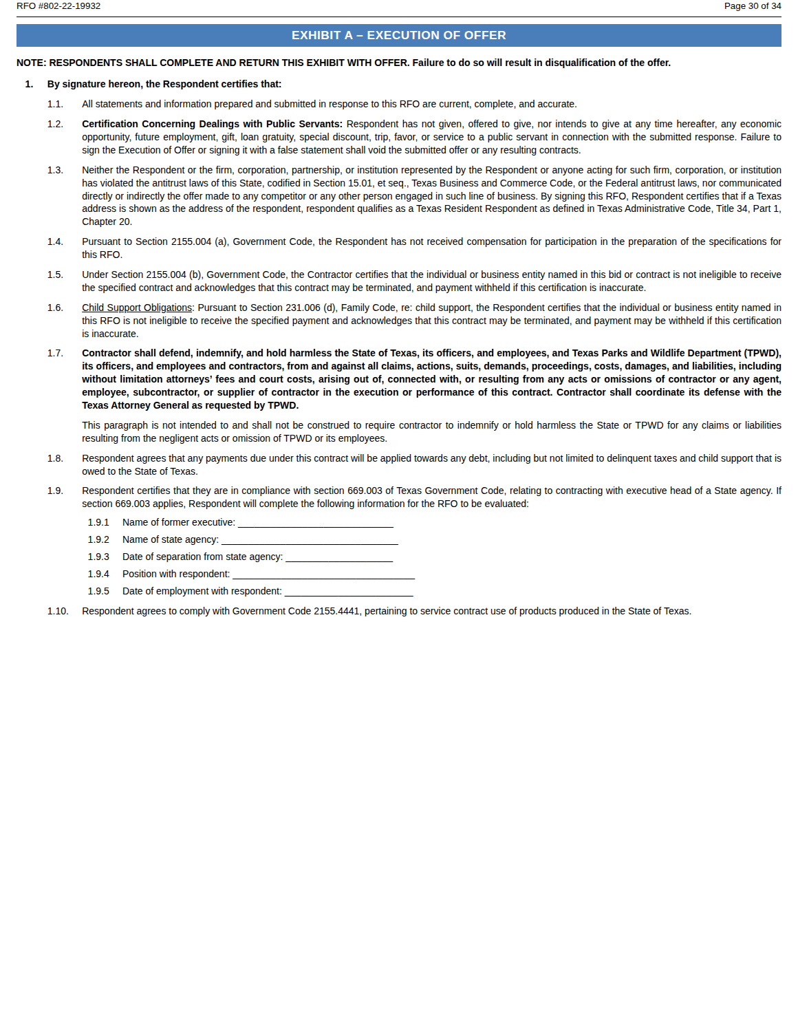RFO #802-22-19932 Page 30 of 34
EXHIBIT A – EXECUTION OF OFFER
NOTE: RESPONDENTS SHALL COMPLETE AND RETURN THIS EXHIBIT WITH OFFER. Failure to do so will result in disqualification of the offer.
By signature hereon, the Respondent certifies that:
All statements and information prepared and submitted in response to this RFO are current, complete, and accurate.
Certification Concerning Dealings with Public Servants: Respondent has not given, offered to give, nor intends to give at any time hereafter, any economic opportunity, future employment, gift, loan gratuity, special discount, trip, favor, or service to a public servant in connection with the submitted response. Failure to sign the Execution of Offer or signing it with a false statement shall void the submitted offer or any resulting contracts.
Neither the Respondent or the firm, corporation, partnership, or institution represented by the Respondent or anyone acting for such firm, corporation, or institution has violated the antitrust laws of this State, codified in Section 15.01, et seq., Texas Business and Commerce Code, or the Federal antitrust laws, nor communicated directly or indirectly the offer made to any competitor or any other person engaged in such line of business. By signing this RFO, Respondent certifies that if a Texas address is shown as the address of the respondent, respondent qualifies as a Texas Resident Respondent as defined in Texas Administrative Code, Title 34, Part 1, Chapter 20.
Pursuant to Section 2155.004 (a), Government Code, the Respondent has not received compensation for participation in the preparation of the specifications for this RFO.
Under Section 2155.004 (b), Government Code, the Contractor certifies that the individual or business entity named in this bid or contract is not ineligible to receive the specified contract and acknowledges that this contract may be terminated, and payment withheld if this certification is inaccurate.
Child Support Obligations: Pursuant to Section 231.006 (d), Family Code, re: child support, the Respondent certifies that the individual or business entity named in this RFO is not ineligible to receive the specified payment and acknowledges that this contract may be terminated, and payment may be withheld if this certification is inaccurate.
Contractor shall defend, indemnify, and hold harmless the State of Texas, its officers, and employees, and Texas Parks and Wildlife Department (TPWD), its officers, and employees and contractors, from and against all claims, actions, suits, demands, proceedings, costs, damages, and liabilities, including without limitation attorneys’ fees and court costs, arising out of, connected with, or resulting from any acts or omissions of contractor or any agent, employee, subcontractor, or supplier of contractor in the execution or performance of this contract. Contractor shall coordinate its defense with the Texas Attorney General as requested by TPWD.
This paragraph is not intended to and shall not be construed to require contractor to indemnify or hold harmless the State or TPWD for any claims or liabilities resulting from the negligent acts or omission of TPWD or its employees.
Respondent agrees that any payments due under this contract will be applied towards any debt, including but not limited to delinquent taxes and child support that is owed to the State of Texas.
Respondent certifies that they are in compliance with section 669.003 of Texas Government Code, relating to contracting with executive head of a State agency. If section 669.003 applies, Respondent will complete the following information for the RFO to be evaluated:
Name of former executive: _____________________________
Name of state agency: _________________________________
Date of separation from state agency: ____________________
Position with respondent: __________________________________
Date of employment with respondent: ________________________
Respondent agrees to comply with Government Code 2155.4441, pertaining to service contract use of products produced in the State of Texas.